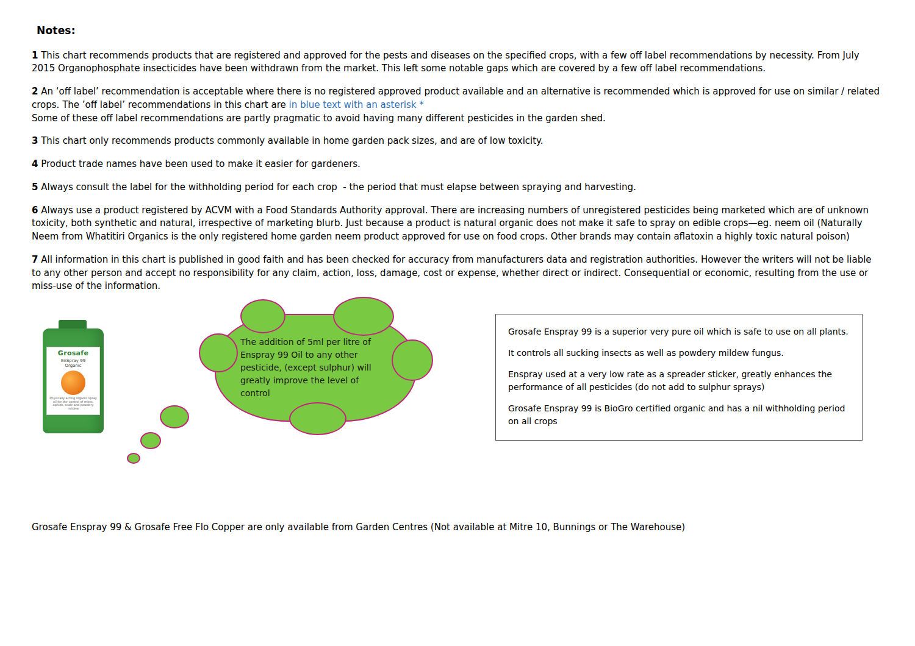Notes:
1 This chart recommends products that are registered and approved for the pests and diseases on the specified crops, with a few off label recommendations by necessity. From July 2015 Organophosphate insecticides have been withdrawn from the market. This left some notable gaps which are covered by a few off label recommendations.
2 An ‘off label’ recommendation is acceptable where there is no registered approved product available and an alternative is recommended which is approved for use on similar / related crops. The ’off label’ recommendations in this chart are in blue text with an asterisk *
Some of these off label recommendations are partly pragmatic to avoid having many different pesticides in the garden shed.
3 This chart only recommends products commonly available in home garden pack sizes, and are of low toxicity.
4 Product trade names have been used to make it easier for gardeners.
5 Always consult the label for the withholding period for each crop - the period that must elapse between spraying and harvesting.
6 Always use a product registered by ACVM with a Food Standards Authority approval. There are increasing numbers of unregistered pesticides being marketed which are of unknown toxicity, both synthetic and natural, irrespective of marketing blurb. Just because a product is natural organic does not make it safe to spray on edible crops—eg. neem oil (Naturally Neem from Whatitiri Organics is the only registered home garden neem product approved for use on food crops. Other brands may contain aflatoxin a highly toxic natural poison)
7 All information in this chart is published in good faith and has been checked for accuracy from manufacturers data and registration authorities. However the writers will not be liable to any other person and accept no responsibility for any claim, action, loss, damage, cost or expense, whether direct or indirect. Consequential or economic, resulting from the use or miss-use of the information.
Grosafe
EnSpray 99
Organic
Physically acting organic spray oil for the control of mites, aphids, scale and powdery mildew
The addition of 5ml per litre of Enspray 99 Oil to any other pesticide, (except sulphur) will greatly improve the level of control
Grosafe Enspray 99 is a superior very pure oil which is safe to use on all plants.
It controls all sucking insects as well as powdery mildew fungus.
Enspray used at a very low rate as a spreader sticker, greatly enhances the performance of all pesticides (do not add to sulphur sprays)
Grosafe Enspray 99 is BioGro certified organic and has a nil withholding period on all crops
Grosafe Enspray 99 & Grosafe Free Flo Copper are only available from Garden Centres (Not available at Mitre 10, Bunnings or The Warehouse)